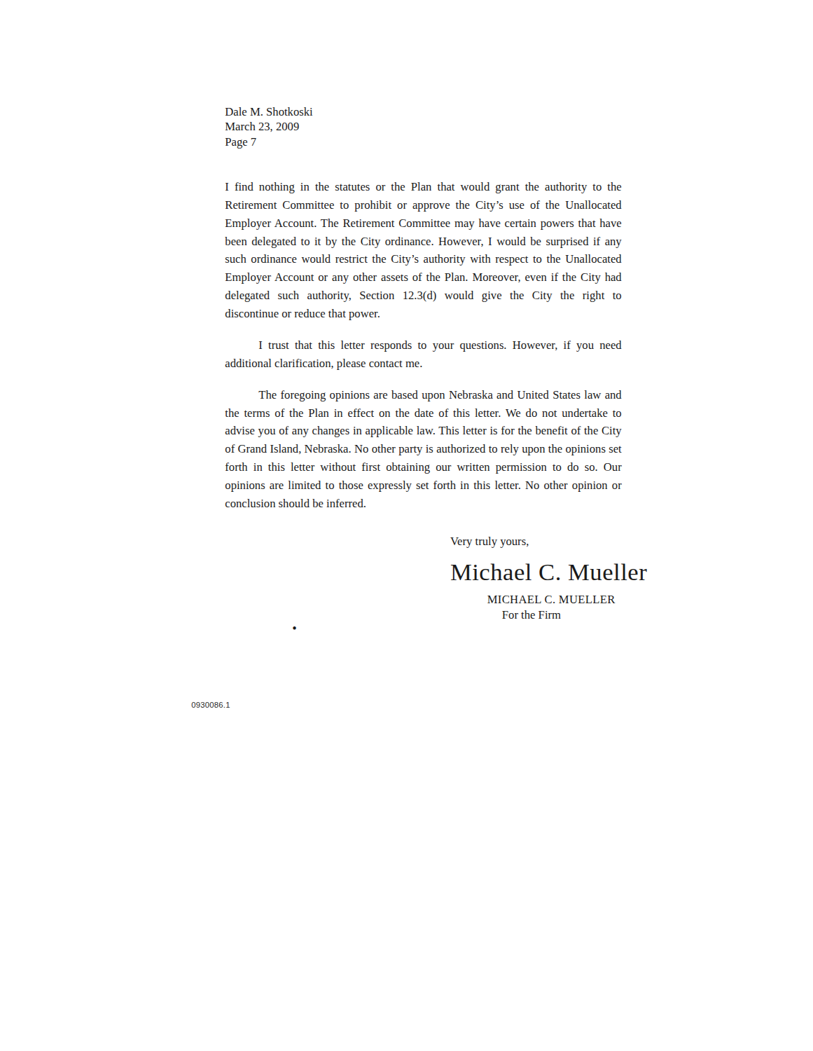Dale M. Shotkoski
March 23, 2009
Page 7
I find nothing in the statutes or the Plan that would grant the authority to the Retirement Committee to prohibit or approve the City’s use of the Unallocated Employer Account. The Retirement Committee may have certain powers that have been delegated to it by the City ordinance. However, I would be surprised if any such ordinance would restrict the City’s authority with respect to the Unallocated Employer Account or any other assets of the Plan. Moreover, even if the City had delegated such authority, Section 12.3(d) would give the City the right to discontinue or reduce that power.
I trust that this letter responds to your questions. However, if you need additional clarification, please contact me.
The foregoing opinions are based upon Nebraska and United States law and the terms of the Plan in effect on the date of this letter. We do not undertake to advise you of any changes in applicable law. This letter is for the benefit of the City of Grand Island, Nebraska. No other party is authorized to rely upon the opinions set forth in this letter without first obtaining our written permission to do so. Our opinions are limited to those expressly set forth in this letter. No other opinion or conclusion should be inferred.
Very truly yours,
Michael C. Mueller
MICHAEL C. MUELLER
For the Firm
•
0930086.1